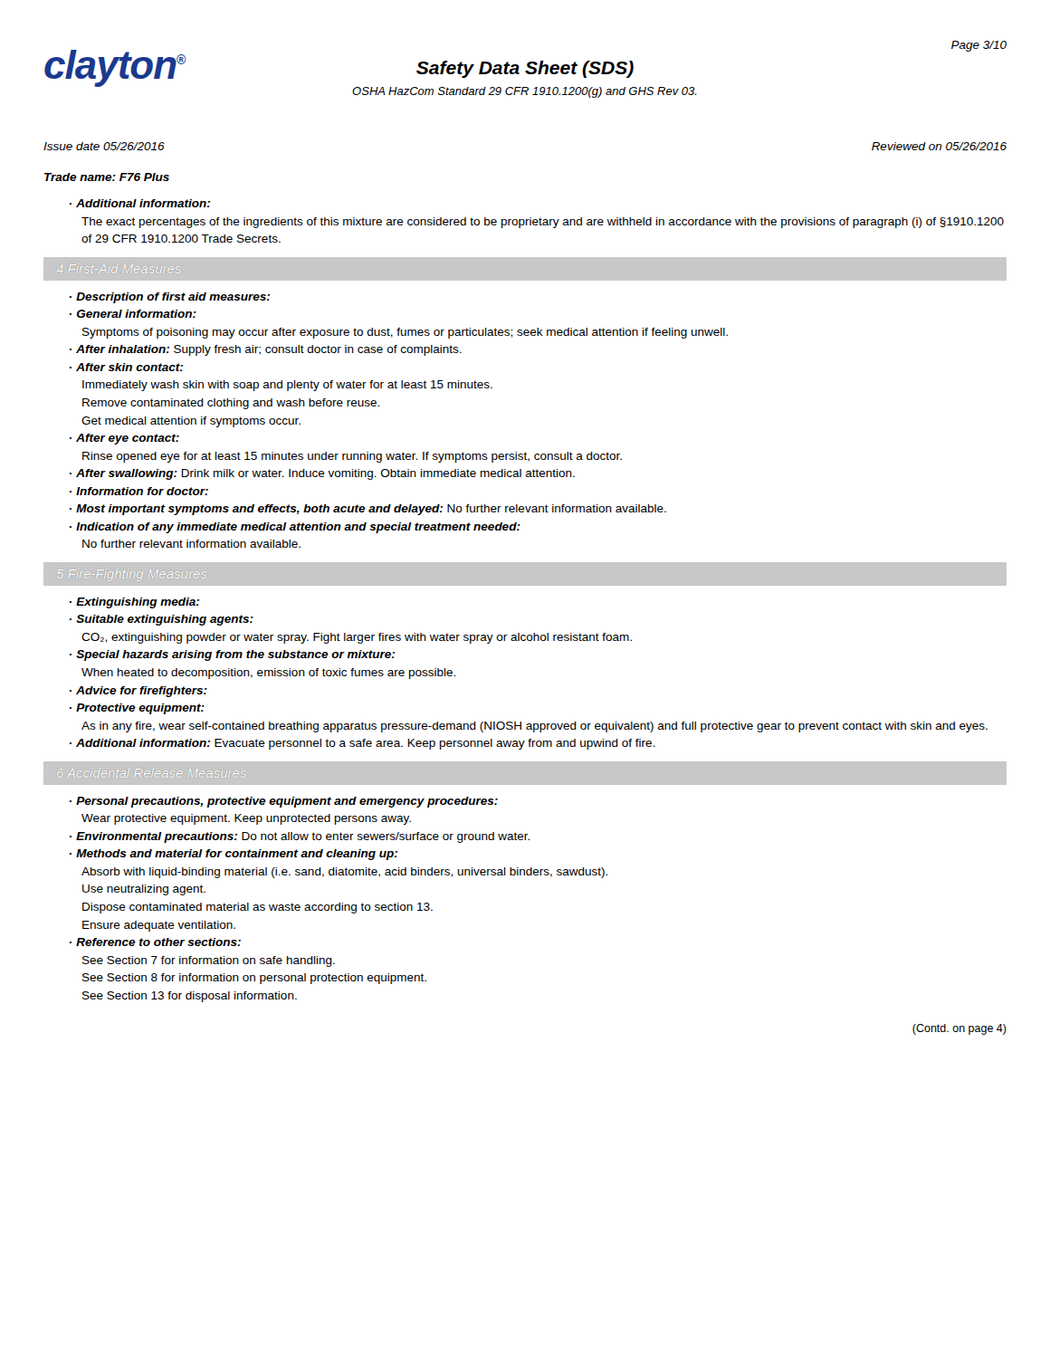clayton®
Page 3/10
Safety Data Sheet (SDS)
OSHA HazCom Standard 29 CFR 1910.1200(g) and GHS Rev 03.
Issue date 05/26/2016
Reviewed on 05/26/2016
Trade name: F76 Plus
· Additional information:
The exact percentages of the ingredients of this mixture are considered to be proprietary and are withheld in accordance with the provisions of paragraph (i) of §1910.1200 of 29 CFR 1910.1200 Trade Secrets.
4 First-Aid Measures
· Description of first aid measures:
· General information:
Symptoms of poisoning may occur after exposure to dust, fumes or particulates; seek medical attention if feeling unwell.
· After inhalation: Supply fresh air; consult doctor in case of complaints.
· After skin contact:
Immediately wash skin with soap and plenty of water for at least 15 minutes.
Remove contaminated clothing and wash before reuse.
Get medical attention if symptoms occur.
· After eye contact:
Rinse opened eye for at least 15 minutes under running water. If symptoms persist, consult a doctor.
· After swallowing: Drink milk or water. Induce vomiting. Obtain immediate medical attention.
· Information for doctor:
· Most important symptoms and effects, both acute and delayed: No further relevant information available.
· Indication of any immediate medical attention and special treatment needed:
No further relevant information available.
5 Fire-Fighting Measures
· Extinguishing media:
· Suitable extinguishing agents:
CO₂, extinguishing powder or water spray. Fight larger fires with water spray or alcohol resistant foam.
· Special hazards arising from the substance or mixture:
When heated to decomposition, emission of toxic fumes are possible.
· Advice for firefighters:
· Protective equipment:
As in any fire, wear self-contained breathing apparatus pressure-demand (NIOSH approved or equivalent) and full protective gear to prevent contact with skin and eyes.
· Additional information: Evacuate personnel to a safe area. Keep personnel away from and upwind of fire.
6 Accidental Release Measures
· Personal precautions, protective equipment and emergency procedures:
Wear protective equipment. Keep unprotected persons away.
· Environmental precautions: Do not allow to enter sewers/surface or ground water.
· Methods and material for containment and cleaning up:
Absorb with liquid-binding material (i.e. sand, diatomite, acid binders, universal binders, sawdust).
Use neutralizing agent.
Dispose contaminated material as waste according to section 13.
Ensure adequate ventilation.
· Reference to other sections:
See Section 7 for information on safe handling.
See Section 8 for information on personal protection equipment.
See Section 13 for disposal information.
(Contd. on page 4)